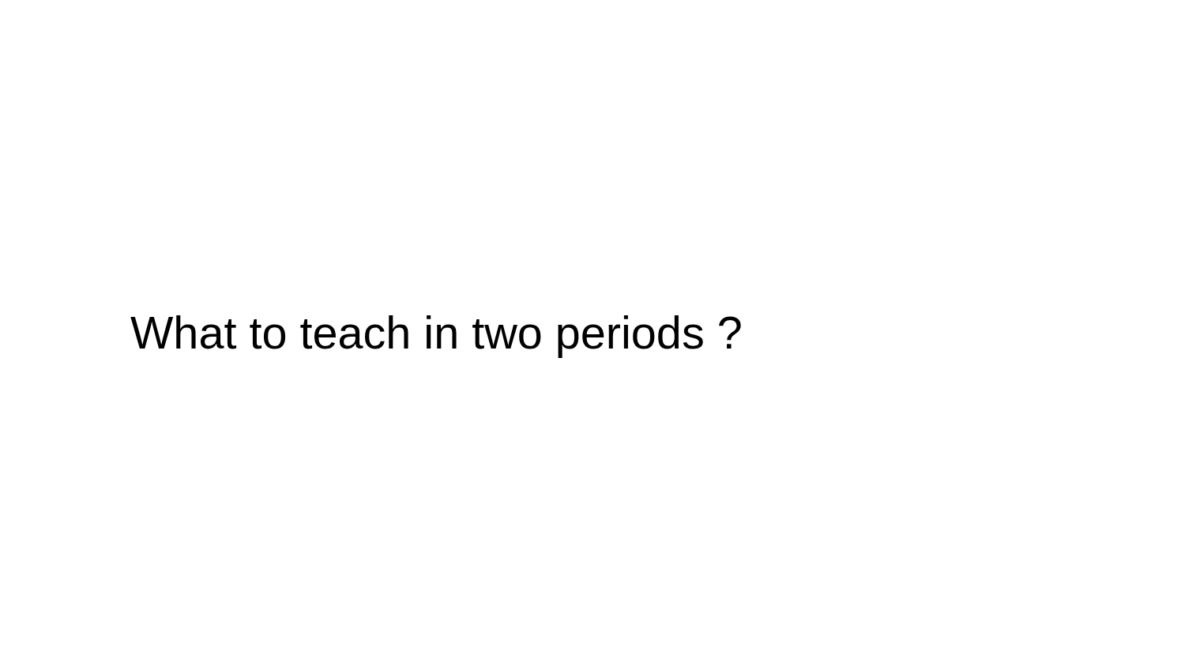What to teach in two periods ?